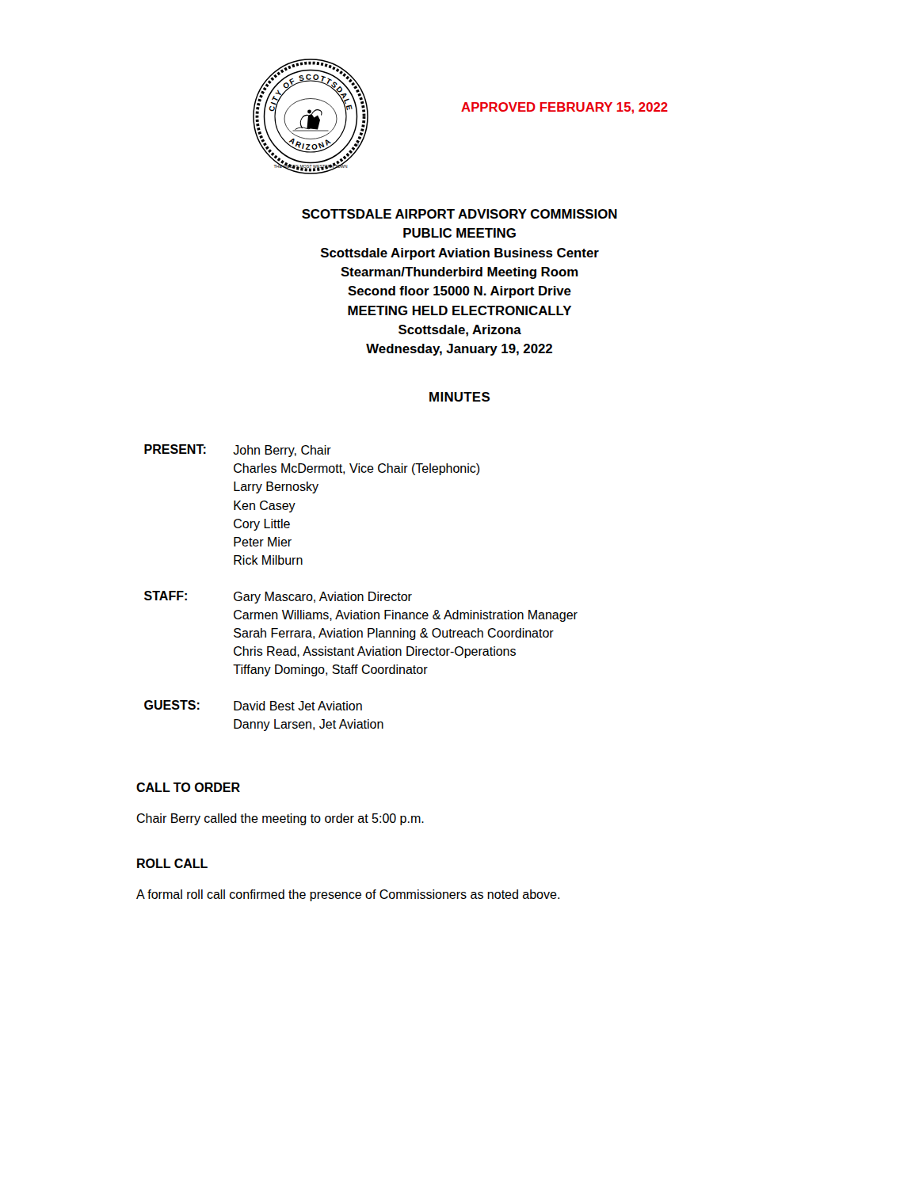CITY OF SCOTTSDALE ARIZONA THE WEST'S MOST WESTERN TOWN ®
APPROVED FEBRUARY 15, 2022
SCOTTSDALE AIRPORT ADVISORY COMMISSION
PUBLIC MEETING
Scottsdale Airport Aviation Business Center
Stearman/Thunderbird Meeting Room
Second floor 15000 N. Airport Drive
MEETING HELD ELECTRONICALLY
Scottsdale, Arizona
Wednesday, January 19, 2022
MINUTES
| PRESENT: | John Berry, Chair Charles McDermott, Vice Chair (Telephonic) Larry Bernosky Ken Casey Cory Little Peter Mier Rick Milburn |
| STAFF: | Gary Mascaro, Aviation Director Carmen Williams, Aviation Finance & Administration Manager Sarah Ferrara, Aviation Planning & Outreach Coordinator Chris Read, Assistant Aviation Director-Operations Tiffany Domingo, Staff Coordinator |
| GUESTS: | David Best Jet Aviation Danny Larsen, Jet Aviation |
CALL TO ORDER
Chair Berry called the meeting to order at 5:00 p.m.
ROLL CALL
A formal roll call confirmed the presence of Commissioners as noted above.